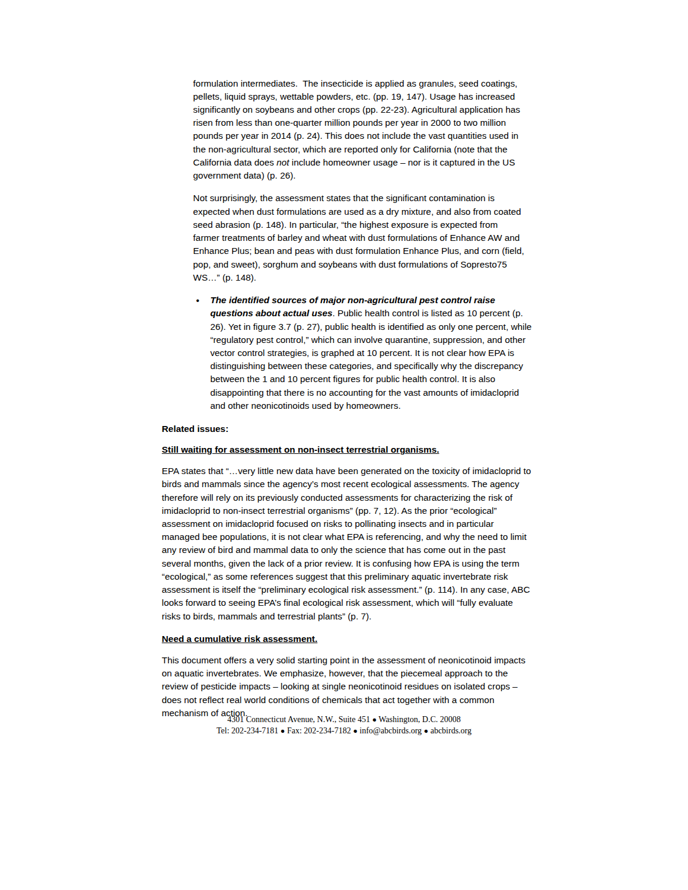formulation intermediates. The insecticide is applied as granules, seed coatings, pellets, liquid sprays, wettable powders, etc. (pp. 19, 147). Usage has increased significantly on soybeans and other crops (pp. 22-23). Agricultural application has risen from less than one-quarter million pounds per year in 2000 to two million pounds per year in 2014 (p. 24). This does not include the vast quantities used in the non-agricultural sector, which are reported only for California (note that the California data does not include homeowner usage – nor is it captured in the US government data) (p. 26).
Not surprisingly, the assessment states that the significant contamination is expected when dust formulations are used as a dry mixture, and also from coated seed abrasion (p. 148). In particular, “the highest exposure is expected from farmer treatments of barley and wheat with dust formulations of Enhance AW and Enhance Plus; bean and peas with dust formulation Enhance Plus, and corn (field, pop, and sweet), sorghum and soybeans with dust formulations of Sopresto75 WS…” (p. 148).
The identified sources of major non-agricultural pest control raise questions about actual uses. Public health control is listed as 10 percent (p. 26). Yet in figure 3.7 (p. 27), public health is identified as only one percent, while “regulatory pest control,” which can involve quarantine, suppression, and other vector control strategies, is graphed at 10 percent. It is not clear how EPA is distinguishing between these categories, and specifically why the discrepancy between the 1 and 10 percent figures for public health control. It is also disappointing that there is no accounting for the vast amounts of imidacloprid and other neonicotinoids used by homeowners.
Related issues:
Still waiting for assessment on non-insect terrestrial organisms.
EPA states that “…very little new data have been generated on the toxicity of imidacloprid to birds and mammals since the agency’s most recent ecological assessments. The agency therefore will rely on its previously conducted assessments for characterizing the risk of imidacloprid to non-insect terrestrial organisms” (pp. 7, 12). As the prior “ecological” assessment on imidacloprid focused on risks to pollinating insects and in particular managed bee populations, it is not clear what EPA is referencing, and why the need to limit any review of bird and mammal data to only the science that has come out in the past several months, given the lack of a prior review. It is confusing how EPA is using the term “ecological,” as some references suggest that this preliminary aquatic invertebrate risk assessment is itself the “preliminary ecological risk assessment.” (p. 114). In any case, ABC looks forward to seeing EPA’s final ecological risk assessment, which will “fully evaluate risks to birds, mammals and terrestrial plants” (p. 7).
Need a cumulative risk assessment.
This document offers a very solid starting point in the assessment of neonicotinoid impacts on aquatic invertebrates. We emphasize, however, that the piecemeal approach to the review of pesticide impacts – looking at single neonicotinoid residues on isolated crops – does not reflect real world conditions of chemicals that act together with a common mechanism of action.
4301 Connecticut Avenue, N.W., Suite 451 ● Washington, D.C. 20008
Tel: 202-234-7181 ● Fax: 202-234-7182 ● info@abcbirds.org ● abcbirds.org